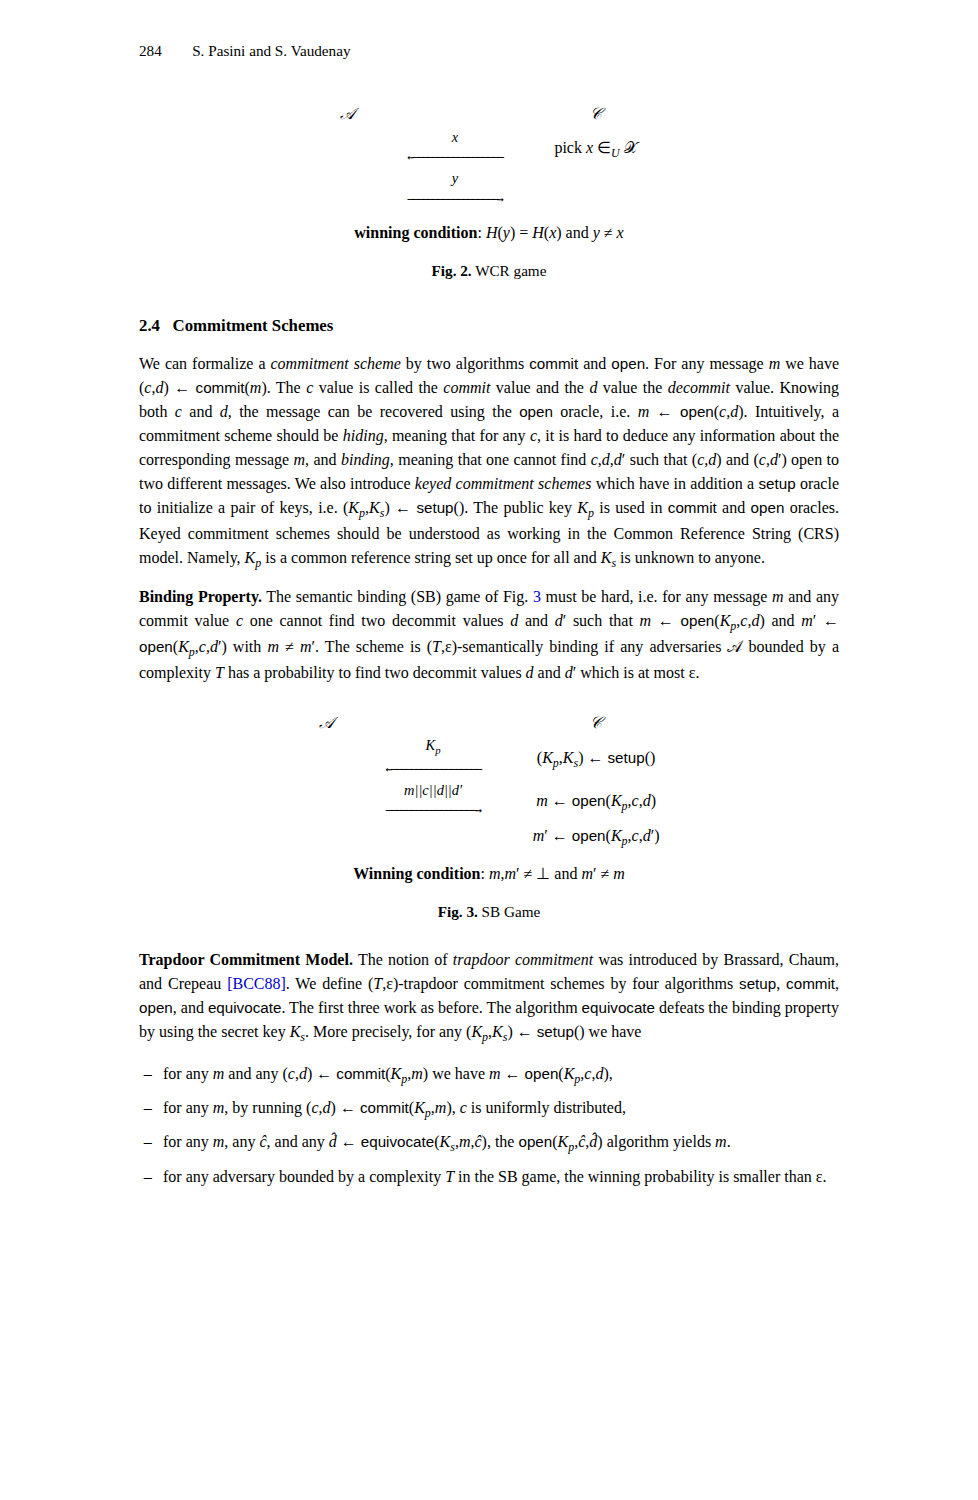284 S. Pasini and S. Vaudenay
| 𝒜 | | 𝒞 |
| | x | pick x ∈ U 𝒳 |
| | y | |
winning condition: H(y) = H(x) and y ≠ x
Fig. 2. WCR game
2.4 Commitment Schemes
We can formalize a commitment scheme by two algorithms commit and open. For any message m we have (c,d) ← commit(m). The c value is called the commit value and the d value the decommit value. Knowing both c and d, the message can be recovered using the open oracle, i.e. m ← open(c,d). Intuitively, a commitment scheme should be hiding, meaning that for any c, it is hard to deduce any information about the corresponding message m, and binding, meaning that one cannot find c,d,d′ such that (c,d) and (c,d′) open to two different messages. We also introduce keyed commitment schemes which have in addition a setup oracle to initialize a pair of keys, i.e. (Kp,Ks) ← setup(). The public key Kp is used in commit and open oracles. Keyed commitment schemes should be understood as working in the Common Reference String (CRS) model. Namely, Kp is a common reference string set up once for all and Ks is unknown to anyone.
Binding Property. The semantic binding (SB) game of Fig. 3 must be hard, i.e. for any message m and any commit value c one cannot find two decommit values d and d′ such that m ← open(Kp,c,d) and m′ ← open(Kp,c,d′) with m ≠ m′. The scheme is (T,ε)-semantically binding if any adversaries 𝒜 bounded by a complexity T has a probability to find two decommit values d and d′ which is at most ε.
| 𝒜 | | 𝒞 |
| | K p | ( K p , K s ) ← setup () |
| | m // c // d // d ′ | m ← open ( K p , c , d ) |
| | | m ′ ← open ( K p , c , d ′) |
Winning condition: m,m′ ≠ ⊥ and m′ ≠ m
Fig. 3. SB Game
Trapdoor Commitment Model. The notion of trapdoor commitment was introduced by Brassard, Chaum, and Crepeau [BCC88]. We define (T,ε)-trapdoor commitment schemes by four algorithms setup, commit, open, and equivocate. The first three work as before. The algorithm equivocate defeats the binding property by using the secret key Ks. More precisely, for any (Kp,Ks) ← setup() we have
for any m and any (c,d) ← commit(Kp,m) we have m ← open(Kp,c,d),
for any m, by running (c,d) ← commit(Kp,m), c is uniformly distributed,
for any m, any ĉ, and any d̂ ← equivocate(Ks,m,ĉ), the open(Kp,ĉ,d̂) algorithm yields m.
for any adversary bounded by a complexity T in the SB game, the winning probability is smaller than ε.